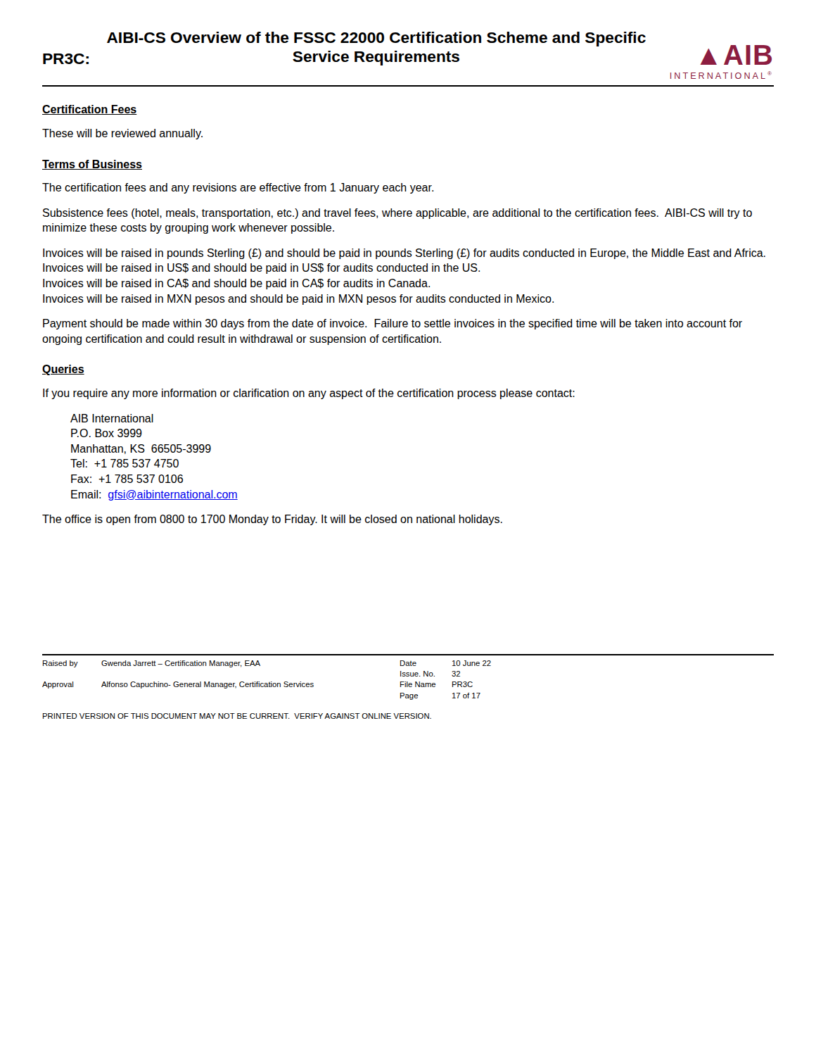PR3C:
AIBI-CS Overview of the FSSC 22000 Certification Scheme and Specific Service Requirements
▲AIB
INTERNATIONAL®
Certification Fees
These will be reviewed annually.
Terms of Business
The certification fees and any revisions are effective from 1 January each year.
Subsistence fees (hotel, meals, transportation, etc.) and travel fees, where applicable, are additional to the certification fees. AIBI-CS will try to minimize these costs by grouping work whenever possible.
Invoices will be raised in pounds Sterling (£) and should be paid in pounds Sterling (£) for audits conducted in Europe, the Middle East and Africa.
Invoices will be raised in US$ and should be paid in US$ for audits conducted in the US.
Invoices will be raised in CA$ and should be paid in CA$ for audits in Canada.
Invoices will be raised in MXN pesos and should be paid in MXN pesos for audits conducted in Mexico.
Payment should be made within 30 days from the date of invoice. Failure to settle invoices in the specified time will be taken into account for ongoing certification and could result in withdrawal or suspension of certification.
Queries
If you require any more information or clarification on any aspect of the certification process please contact:
AIB International
P.O. Box 3999
Manhattan, KS 66505-3999
Tel: +1 785 537 4750
Fax: +1 785 537 0106
Email: gfsi@aibinternational.com
The office is open from 0800 to 1700 Monday to Friday. It will be closed on national holidays.
| Raised by | Gwenda Jarrett – Certification Manager, EAA | Date | 10 June 22 |
| | | Issue. No. | 32 |
| Approval | Alfonso Capuchino- General Manager, Certification Services | File Name | PR3C |
| | | Page | 17 of 17 |
PRINTED VERSION OF THIS DOCUMENT MAY NOT BE CURRENT. VERIFY AGAINST ONLINE VERSION.